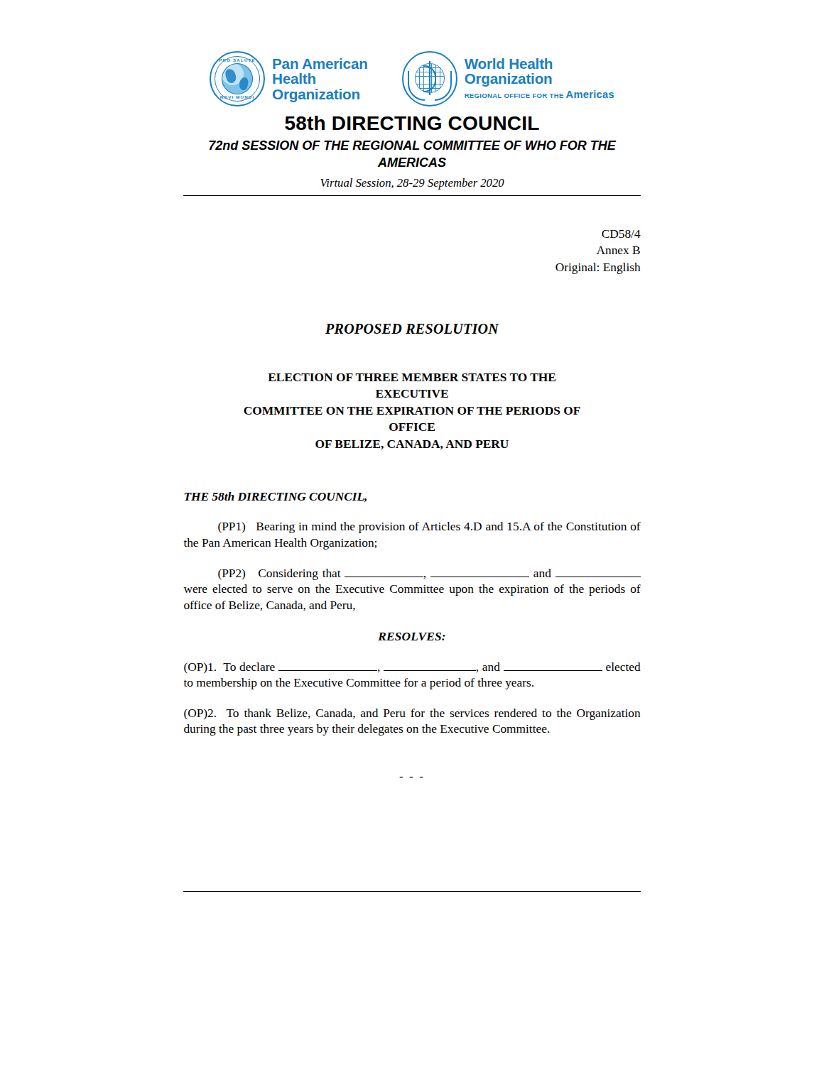PRO SALUTE
NOVI MUNDI
Pan American Health Organization
World Health Organization
REGIONAL OFFICE FOR THE Americas
58th DIRECTING COUNCIL
72nd SESSION OF THE REGIONAL COMMITTEE OF WHO FOR THE AMERICAS
Virtual Session, 28-29 September 2020
CD58/4
Annex B
Original: English
PROPOSED RESOLUTION
Election of three Member States to the Executive
Committee on the expiration of the periods of office
of Belize, Canada, and Peru
THE 58th DIRECTING COUNCIL,
(PP1) Bearing in mind the provision of Articles 4.D and 15.A of the Constitution of the Pan American Health Organization;
(PP2) Considering that , and were elected to serve on the Executive Committee upon the expiration of the periods of office of Belize, Canada, and Peru,
RESOLVES:
(OP)1. To declare , , and elected to membership on the Executive Committee for a period of three years.
(OP)2. To thank Belize, Canada, and Peru for the services rendered to the Organization during the past three years by their delegates on the Executive Committee.
- - -